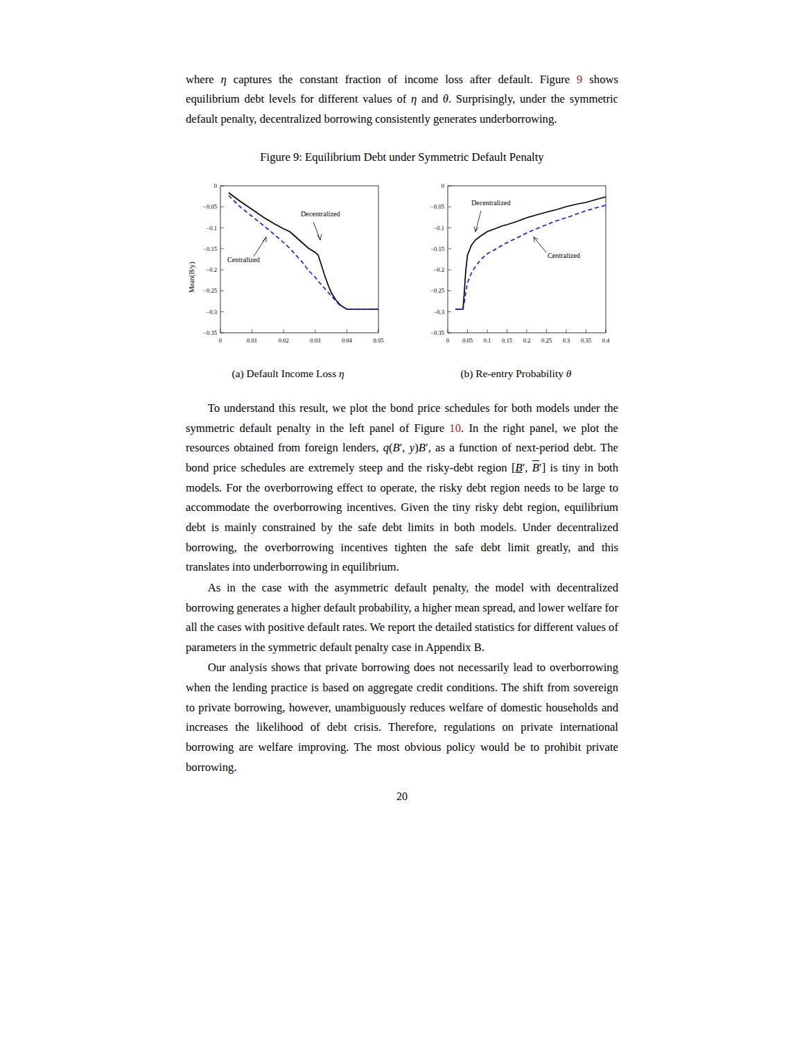where η captures the constant fraction of income loss after default. Figure 9 shows equilibrium debt levels for different values of η and θ. Surprisingly, under the symmetric default penalty, decentralized borrowing consistently generates underborrowing.
Figure 9: Equilibrium Debt under Symmetric Default Penalty
Mean(B/y) 0 −0.05 −0.1 −0.15 −0.2 −0.25 −0.3 −0.35 0 0.01 0.02 0.03 0.04 0.05 Decentralized Centralized
(a) Default Income Loss η
0 −0.05 −0.1 −0.15 −0.2 −0.25 −0.3 −0.35 0 0.05 0.1 0.15 0.2 0.25 0.3 0.35 0.4 Decentralized Centralized
(b) Re-entry Probability θ
To understand this result, we plot the bond price schedules for both models under the symmetric default penalty in the left panel of Figure 10. In the right panel, we plot the resources obtained from foreign lenders, q(B′, y)B′, as a function of next-period debt. The bond price schedules are extremely steep and the risky-debt region [B′, B′] is tiny in both models. For the overborrowing effect to operate, the risky debt region needs to be large to accommodate the overborrowing incentives. Given the tiny risky debt region, equilibrium debt is mainly constrained by the safe debt limits in both models. Under decentralized borrowing, the overborrowing incentives tighten the safe debt limit greatly, and this translates into underborrowing in equilibrium.
As in the case with the asymmetric default penalty, the model with decentralized borrowing generates a higher default probability, a higher mean spread, and lower welfare for all the cases with positive default rates. We report the detailed statistics for different values of parameters in the symmetric default penalty case in Appendix B.
Our analysis shows that private borrowing does not necessarily lead to overborrowing when the lending practice is based on aggregate credit conditions. The shift from sovereign to private borrowing, however, unambiguously reduces welfare of domestic households and increases the likelihood of debt crisis. Therefore, regulations on private international borrowing are welfare improving. The most obvious policy would be to prohibit private borrowing.
20